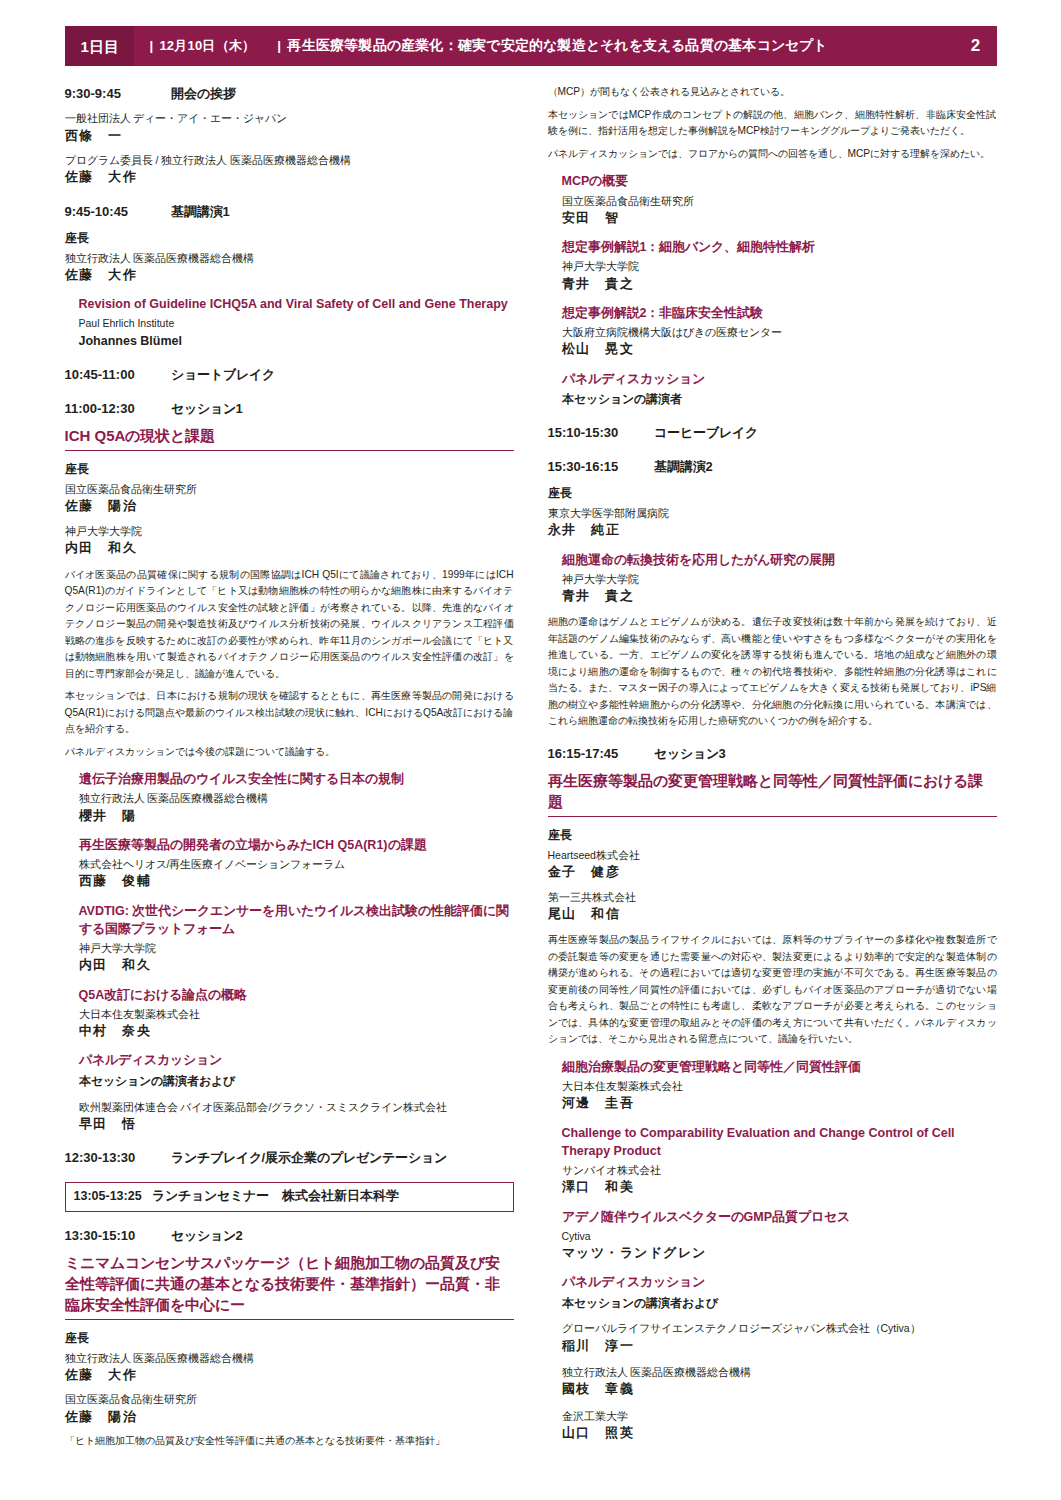1日目
|12月10日（木）
|再生医療等製品の産業化：確実で安定的な製造とそれを支える品質の基本コンセプト
2
9:30-9:45 開会の挨拶
一般社団法人 ディー・アイ・エー・ジャパン
西條　一
プログラム委員長 / 独立行政法人 医薬品医療機器総合機構
佐藤　大作
9:45-10:45 基調講演1
座長
独立行政法人 医薬品医療機器総合機構
佐藤　大作
Revision of Guideline ICHQ5A and Viral Safety of Cell and Gene Therapy
Paul Ehrlich Institute
Johannes Blümel
10:45-11:00 ショートブレイク
11:00-12:30 セッション1
ICH Q5Aの現状と課題
座長
国立医薬品食品衛生研究所
佐藤　陽治
神戸大学大学院
内田　和久
バイオ医薬品の品質確保に関する規制の国際協調はICH Q5Iにて議論されており、1999年にはICH Q5A(R1)のガイドラインとして「ヒト又は動物細胞株の特性の明らかな細胞株に由来するバイオテクノロジー応用医薬品のウイルス安全性の試験と評価」が考察されている。以降、先進的なバイオテクノロジー製品の開発や製造技術及びウイルス分析技術の発展、ウイルスクリアランス工程評価戦略の進歩を反映するために改訂の必要性が求められ、昨年11月のシンガポール会議にて「ヒト又は動物細胞株を用いて製造されるバイオテクノロジー応用医薬品のウイルス安全性評価の改訂」を目的に専門家部会が発足し、議論が進んでいる。
本セッションでは、日本における規制の現状を確認するとともに、再生医療等製品の開発におけるQ5A(R1)における問題点や最新のウイルス検出試験の現状に触れ、ICHにおけるQ5A改訂における論点を紹介する。
パネルディスカッションでは今後の課題について議論する。
遺伝子治療用製品のウイルス安全性に関する日本の規制
独立行政法人 医薬品医療機器総合機構
櫻井　陽
再生医療等製品の開発者の立場からみたICH Q5A(R1)の課題
株式会社ヘリオス/再生医療イノベーションフォーラム
西藤　俊輔
AVDTIG: 次世代シークエンサーを用いたウイルス検出試験の性能評価に関する国際プラットフォーム
神戸大学大学院
内田　和久
Q5A改訂における論点の概略
大日本住友製薬株式会社
中村　奈央
パネルディスカッション
本セッションの講演者および
欧州製薬団体連合会 バイオ医薬品部会/グラクソ・スミスクライン株式会社
早田　悟
12:30-13:30 ランチブレイク/展示企業のプレゼンテーション
13:05-13:25 ランチョンセミナー　株式会社新日本科学
13:30-15:10 セッション2
ミニマムコンセンサスパッケージ（ヒト細胞加工物の品質及び安全性等評価に共通の基本となる技術要件・基準指針）ー品質・非臨床安全性評価を中心にー
座長
独立行政法人 医薬品医療機器総合機構
佐藤　大作
国立医薬品食品衛生研究所
佐藤　陽治
「ヒト細胞加工物の品質及び安全性等評価に共通の基本となる技術要件・基準指針」
（MCP）が間もなく公表される見込みとされている。
本セッションではMCP作成のコンセプトの解説の他、細胞バンク、細胞特性解析、非臨床安全性試験を例に、指針活用を想定した事例解説をMCP検討ワーキンググループよりご発表いただく。
パネルディスカッションでは、フロアからの質問への回答を通し、MCPに対する理解を深めたい。
MCPの概要
国立医薬品食品衛生研究所
安田　智
想定事例解説1：細胞バンク、細胞特性解析
神戸大学大学院
青井　貴之
想定事例解説2：非臨床安全性試験
大阪府立病院機構大阪はびきの医療センター
松山　晃文
パネルディスカッション
本セッションの講演者
15:10-15:30 コーヒーブレイク
15:30-16:15 基調講演2
座長
東京大学医学部附属病院
永井　純正
細胞運命の転換技術を応用したがん研究の展開
神戸大学大学院
青井　貴之
細胞の運命はゲノムとエピゲノムが決める。遺伝子改変技術は数十年前から発展を続けており、近年話題のゲノム編集技術のみならず、高い機能と使いやすさをもつ多様なベクターがその実用化を推進している。一方、エピゲノムの変化を誘導する技術も進んでいる。培地の組成など細胞外の環境により細胞の運命を制御するもので、種々の初代培養技術や、多能性幹細胞の分化誘導はこれに当たる。また、マスター因子の導入によってエピゲノムを大きく変える技術も発展しており、iPS細胞の樹立や多能性幹細胞からの分化誘導や、分化細胞の分化転換に用いられている。本講演では、これら細胞運命の転換技術を応用した癌研究のいくつかの例を紹介する。
16:15-17:45 セッション3
再生医療等製品の変更管理戦略と同等性／同質性評価における課題
座長
Heartseed株式会社
金子　健彦
第一三共株式会社
尾山　和信
再生医療等製品の製品ライフサイクルにおいては、原料等のサプライヤーの多様化や複数製造所での委託製造等の変更を通じた需要量への対応や、製法変更によるより効率的で安定的な製造体制の構築が進められる。その過程においては適切な変更管理の実施が不可欠である。再生医療等製品の変更前後の同等性／同質性の評価においては、必ずしもバイオ医薬品のアプローチが適切でない場合も考えられ、製品ごとの特性にも考慮し、柔軟なアプローチが必要と考えられる。このセッションでは、具体的な変更管理の取組みとその評価の考え方について共有いただく。パネルディスカッションでは、そこから見出される留意点について、議論を行いたい。
細胞治療製品の変更管理戦略と同等性／同質性評価
大日本住友製薬株式会社
河邊　圭吾
Challenge to Comparability Evaluation and Change Control of Cell Therapy Product
サンバイオ株式会社
澤口　和美
アデノ随伴ウイルスベクターのGMP品質プロセス
Cytiva
マッツ・ランドグレン
パネルディスカッション
本セッションの講演者および
グローバルライフサイエンステクノロジーズジャパン株式会社（Cytiva）
稲川　淳一
独立行政法人 医薬品医療機器総合機構
國枝　章義
金沢工業大学
山口　照英